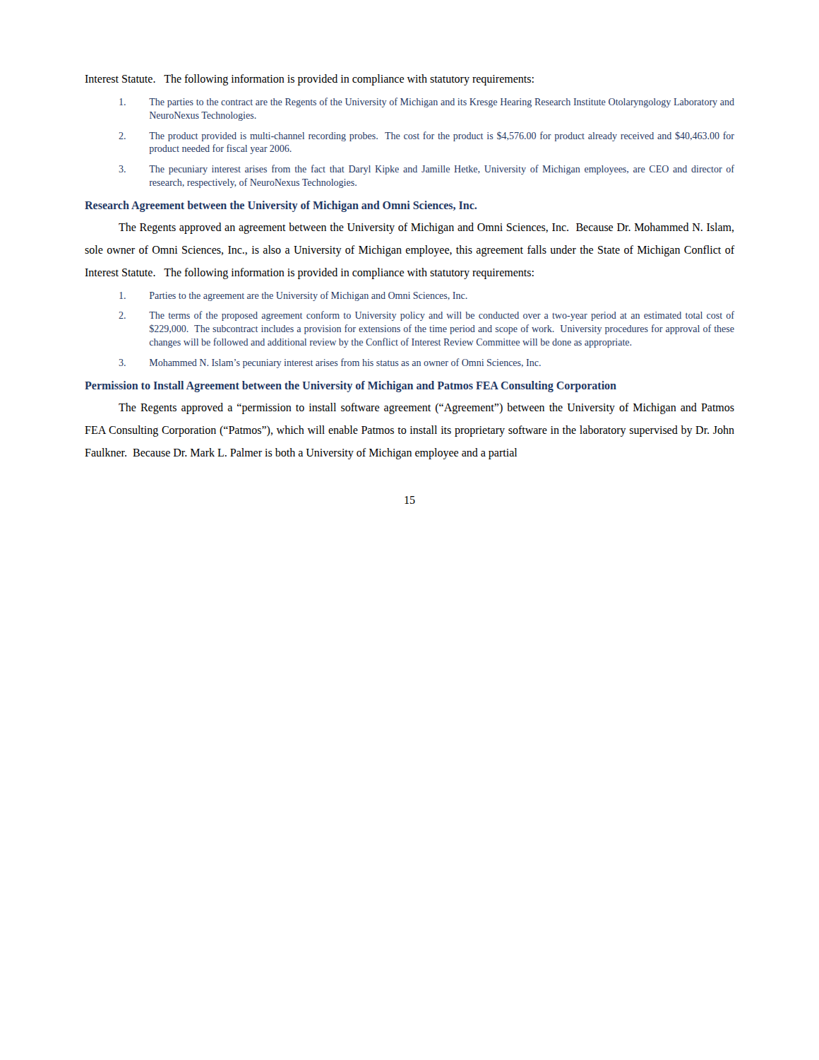Interest Statute. The following information is provided in compliance with statutory requirements:
The parties to the contract are the Regents of the University of Michigan and its Kresge Hearing Research Institute Otolaryngology Laboratory and NeuroNexus Technologies.
The product provided is multi-channel recording probes. The cost for the product is $4,576.00 for product already received and $40,463.00 for product needed for fiscal year 2006.
The pecuniary interest arises from the fact that Daryl Kipke and Jamille Hetke, University of Michigan employees, are CEO and director of research, respectively, of NeuroNexus Technologies.
Research Agreement between the University of Michigan and Omni Sciences, Inc.
The Regents approved an agreement between the University of Michigan and Omni Sciences, Inc. Because Dr. Mohammed N. Islam, sole owner of Omni Sciences, Inc., is also a University of Michigan employee, this agreement falls under the State of Michigan Conflict of Interest Statute. The following information is provided in compliance with statutory requirements:
Parties to the agreement are the University of Michigan and Omni Sciences, Inc.
The terms of the proposed agreement conform to University policy and will be conducted over a two-year period at an estimated total cost of $229,000. The subcontract includes a provision for extensions of the time period and scope of work. University procedures for approval of these changes will be followed and additional review by the Conflict of Interest Review Committee will be done as appropriate.
Mohammed N. Islam’s pecuniary interest arises from his status as an owner of Omni Sciences, Inc.
Permission to Install Agreement between the University of Michigan and Patmos FEA Consulting Corporation
The Regents approved a “permission to install software agreement (“Agreement”) between the University of Michigan and Patmos FEA Consulting Corporation (“Patmos”), which will enable Patmos to install its proprietary software in the laboratory supervised by Dr. John Faulkner. Because Dr. Mark L. Palmer is both a University of Michigan employee and a partial
15